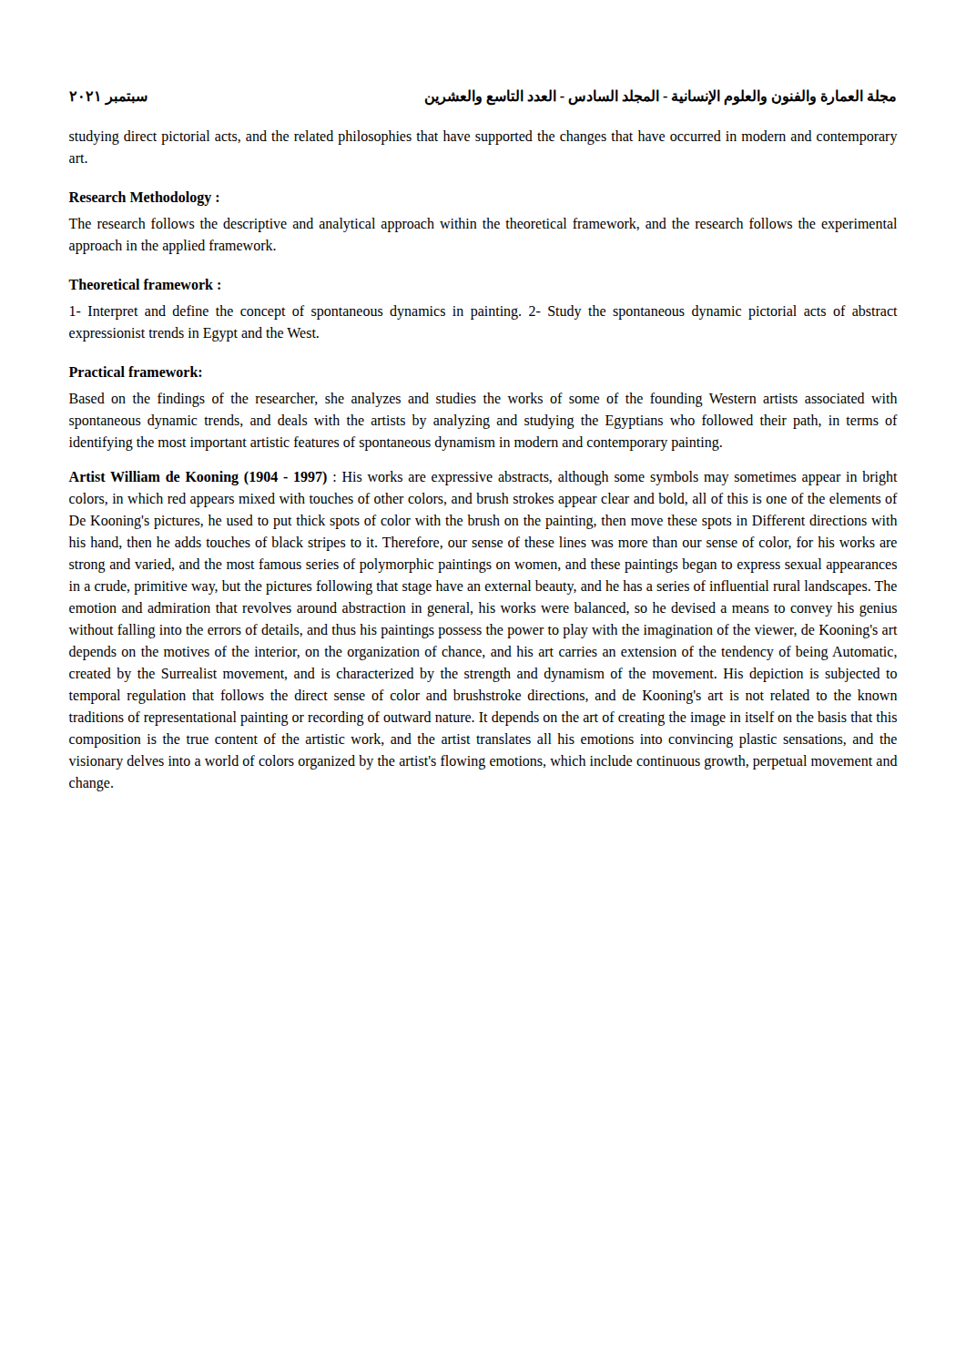مجلة العمارة والفنون والعلوم الإنسانية - المجلد السادس - العدد التاسع والعشرين سبتمبر ٢٠٢١
studying direct pictorial acts, and the related philosophies that have supported the changes that have occurred in modern and contemporary art.
Research Methodology :
The research follows the descriptive and analytical approach within the theoretical framework, and the research follows the experimental approach in the applied framework.
Theoretical framework :
1- Interpret and define the concept of spontaneous dynamics in painting. 2- Study the spontaneous dynamic pictorial acts of abstract expressionist trends in Egypt and the West.
Practical framework:
Based on the findings of the researcher, she analyzes and studies the works of some of the founding Western artists associated with spontaneous dynamic trends, and deals with the artists by analyzing and studying the Egyptians who followed their path, in terms of identifying the most important artistic features of spontaneous dynamism in modern and contemporary painting.
Artist William de Kooning (1904 - 1997) : His works are expressive abstracts, although some symbols may sometimes appear in bright colors, in which red appears mixed with touches of other colors, and brush strokes appear clear and bold, all of this is one of the elements of De Kooning's pictures, he used to put thick spots of color with the brush on the painting, then move these spots in Different directions with his hand, then he adds touches of black stripes to it. Therefore, our sense of these lines was more than our sense of color, for his works are strong and varied, and the most famous series of polymorphic paintings on women, and these paintings began to express sexual appearances in a crude, primitive way, but the pictures following that stage have an external beauty, and he has a series of influential rural landscapes. The emotion and admiration that revolves around abstraction in general, his works were balanced, so he devised a means to convey his genius without falling into the errors of details, and thus his paintings possess the power to play with the imagination of the viewer, de Kooning's art depends on the motives of the interior, on the organization of chance, and his art carries an extension of the tendency of being Automatic, created by the Surrealist movement, and is characterized by the strength and dynamism of the movement. His depiction is subjected to temporal regulation that follows the direct sense of color and brushstroke directions, and de Kooning's art is not related to the known traditions of representational painting or recording of outward nature. It depends on the art of creating the image in itself on the basis that this composition is the true content of the artistic work, and the artist translates all his emotions into convincing plastic sensations, and the visionary delves into a world of colors organized by the artist's flowing emotions, which include continuous growth, perpetual movement and change.